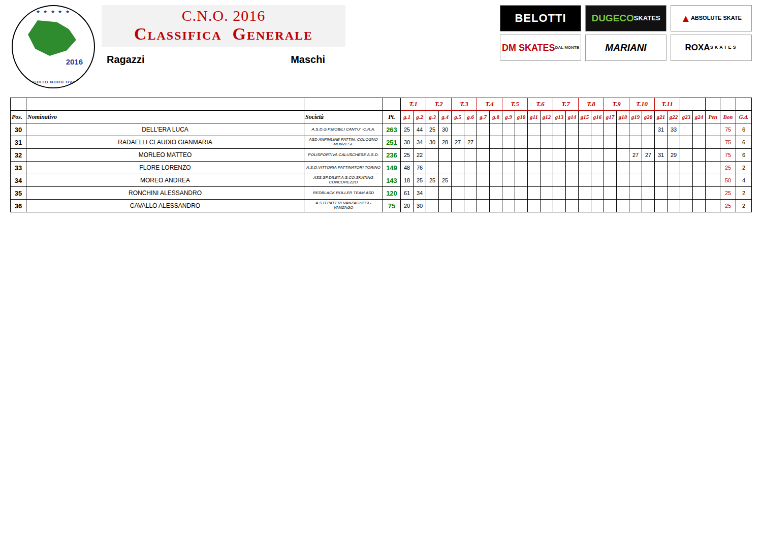★ ★ ★ ★ ★
2016
CIRCUITO NORD OVEST
C.N.O. 2016
Classifica Generale
Ragazzi Maschi
BELOTTI
DUGECOSKATES
▲ABSOLUTE SKATE
DM SKATESDAL MONTE
MARIANI
ROXASKATES
| | | | | T.1 | T.2 | T.3 | T.4 | T.5 | T.6 | T.7 | T.8 | T.9 | T.10 | T.11 | | | | |
| --- | --- | --- | --- | --- | --- | --- | --- | --- | --- | --- | --- | --- | --- | --- | --- | --- | --- | --- |
| Pos. | Nominativo | Società | Pt. | g.1 | g.2 | g.3 | g.4 | g.5 | g.6 | g.7 | g.8 | g.9 | g10 | g11 | g12 | g13 | g14 | g15 | g16 | g17 | g18 | g19 | g20 | g21 | g22 | g23 | g24 | Pen | Bon | G.d. |
| 30 | DELL'ERA LUCA | A.S.D.G.P.MOBILI CANTU' -C.R.A. | 263 | 25 | 44 | 25 | 30 | | | | | | | | | | | | | | | | | 31 | 33 | | | | 75 | 6 |
| 31 | RADAELLI CLAUDIO GIANMARIA | ASD ANPINLINE PATTIN. COLOGNO MONZESE | 251 | 30 | 34 | 30 | 28 | 27 | 27 | | | | | | | | | | | | | | | | | | | | 75 | 6 |
| 32 | MORLEO MATTEO | POLISPORTIVA CALUSCHESE A.S.D. | 236 | 25 | 22 | | | | | | | | | | | | | | | | | 27 | 27 | 31 | 29 | | | | 75 | 6 |
| 33 | FLORE LORENZO | A.S.D.VITTORIA PATTINATORI TORINO | 149 | 48 | 76 | | | | | | | | | | | | | | | | | | | | | | | | 25 | 2 |
| 34 | MOREO ANDREA | ASS.SP.DILET.A.S.CO.SKATING CONCOREZZO | 143 | 18 | 25 | 25 | 25 | | | | | | | | | | | | | | | | | | | | | | 50 | 4 |
| 35 | RONCHINI ALESSANDRO | REDBLACK ROLLER TEAM ASD | 120 | 61 | 34 | | | | | | | | | | | | | | | | | | | | | | | | 25 | 2 |
| 36 | CAVALLO ALESSANDRO | A.S.D.PATT.RI VANZAGHESI - VANZAGO | 75 | 20 | 30 | | | | | | | | | | | | | | | | | | | | | | | | 25 | 2 |